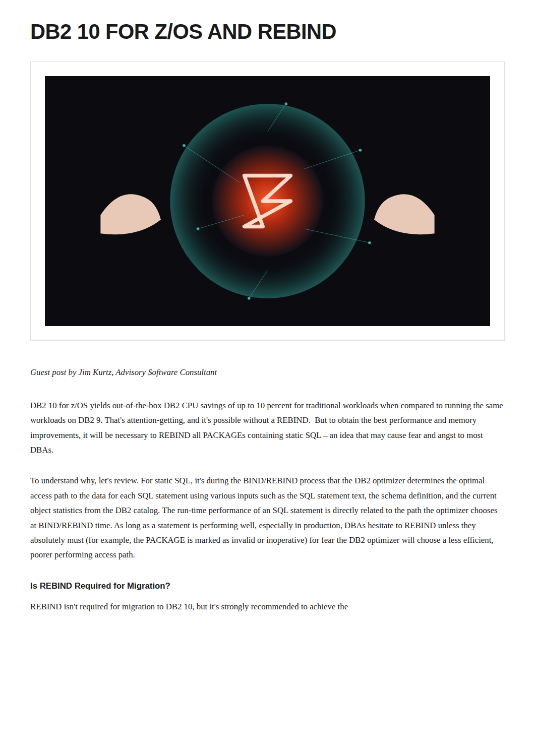DB2 10 for z/OS and REBIND
Guest post by Jim Kurtz, Advisory Software Consultant
DB2 10 for z/OS yields out-of-the-box DB2 CPU savings of up to 10 percent for traditional workloads when compared to running the same workloads on DB2 9. That's attention-getting, and it's possible without a REBIND. But to obtain the best performance and memory improvements, it will be necessary to REBIND all PACKAGEs containing static SQL – an idea that may cause fear and angst to most DBAs.
To understand why, let's review. For static SQL, it's during the BIND/REBIND process that the DB2 optimizer determines the optimal access path to the data for each SQL statement using various inputs such as the SQL statement text, the schema definition, and the current object statistics from the DB2 catalog. The run-time performance of an SQL statement is directly related to the path the optimizer chooses at BIND/REBIND time. As long as a statement is performing well, especially in production, DBAs hesitate to REBIND unless they absolutely must (for example, the PACKAGE is marked as invalid or inoperative) for fear the DB2 optimizer will choose a less efficient, poorer performing access path.
Is REBIND Required for Migration?
REBIND isn't required for migration to DB2 10, but it's strongly recommended to achieve the